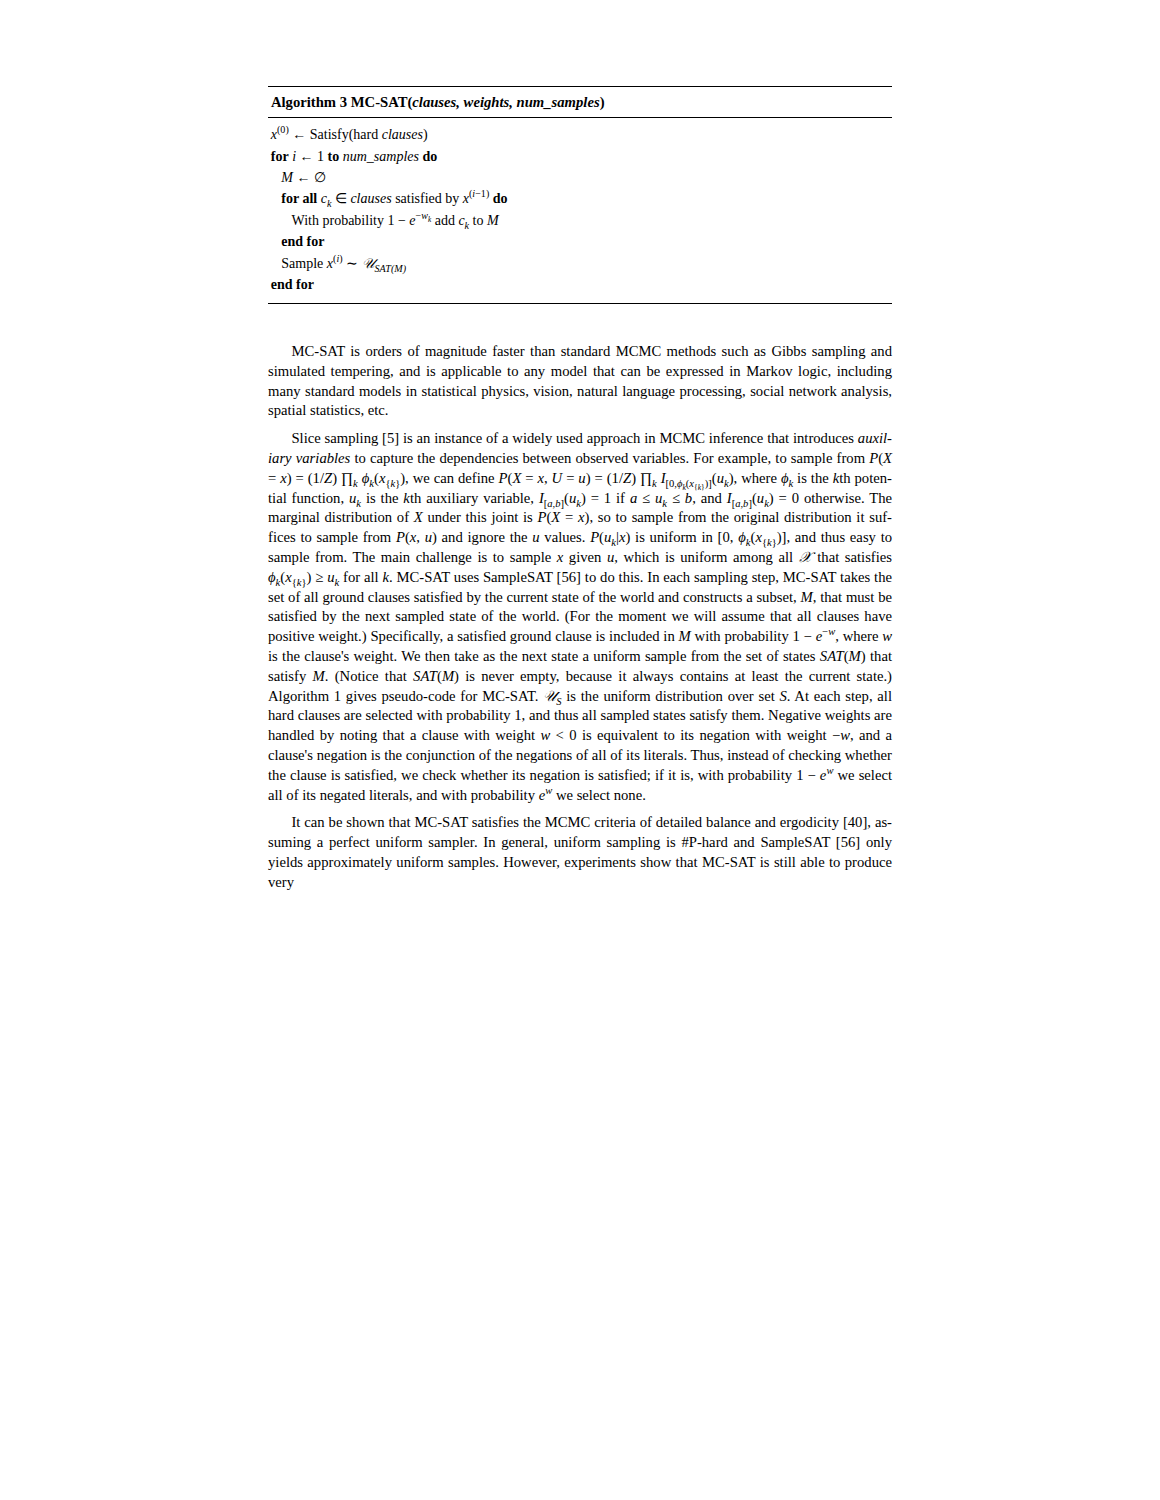Algorithm 3 MC-SAT(clauses, weights, num_samples)
x(0) ← Satisfy(hard clauses)
for i ← 1 to num_samples do
M ← ∅
for all ck ∈ clauses satisfied by x(i−1) do
With probability 1 − e−wk add ck to M
end for
Sample x(i) ∼ 𝒰SAT(M)
end for
MC-SAT is orders of magnitude faster than standard MCMC methods such as Gibbs sampling and simulated tempering, and is applicable to any model that can be expressed in Markov logic, including many standard models in statistical physics, vision, natural language processing, social network analysis, spatial statistics, etc.
Slice sampling [5] is an instance of a widely used approach in MCMC inference that introduces auxiliary variables to capture the dependencies between observed variables. For example, to sample from P(X = x) = (1/Z) ∏k ϕk(x{k}), we can define P(X = x, U = u) = (1/Z) ∏k I[0,ϕk(x{k})](uk), where ϕk is the kth potential function, uk is the kth auxiliary variable, I[a,b](uk) = 1 if a ≤ uk ≤ b, and I[a,b](uk) = 0 otherwise. The marginal distribution of X under this joint is P(X = x), so to sample from the original distribution it suffices to sample from P(x, u) and ignore the u values. P(uk|x) is uniform in [0, ϕk(x{k})], and thus easy to sample from. The main challenge is to sample x given u, which is uniform among all 𝒳 that satisfies ϕk(x{k}) ≥ uk for all k. MC-SAT uses SampleSAT [56] to do this. In each sampling step, MC-SAT takes the set of all ground clauses satisfied by the current state of the world and constructs a subset, M, that must be satisfied by the next sampled state of the world. (For the moment we will assume that all clauses have positive weight.) Specifically, a satisfied ground clause is included in M with probability 1 − e−w, where w is the clause's weight. We then take as the next state a uniform sample from the set of states SAT(M) that satisfy M. (Notice that SAT(M) is never empty, because it always contains at least the current state.) Algorithm 1 gives pseudo-code for MC-SAT. 𝒰S is the uniform distribution over set S. At each step, all hard clauses are selected with probability 1, and thus all sampled states satisfy them. Negative weights are handled by noting that a clause with weight w < 0 is equivalent to its negation with weight −w, and a clause's negation is the conjunction of the negations of all of its literals. Thus, instead of checking whether the clause is satisfied, we check whether its negation is satisfied; if it is, with probability 1 − ew we select all of its negated literals, and with probability ew we select none.
It can be shown that MC-SAT satisfies the MCMC criteria of detailed balance and ergodicity [40], assuming a perfect uniform sampler. In general, uniform sampling is #P-hard and SampleSAT [56] only yields approximately uniform samples. However, experiments show that MC-SAT is still able to produce very